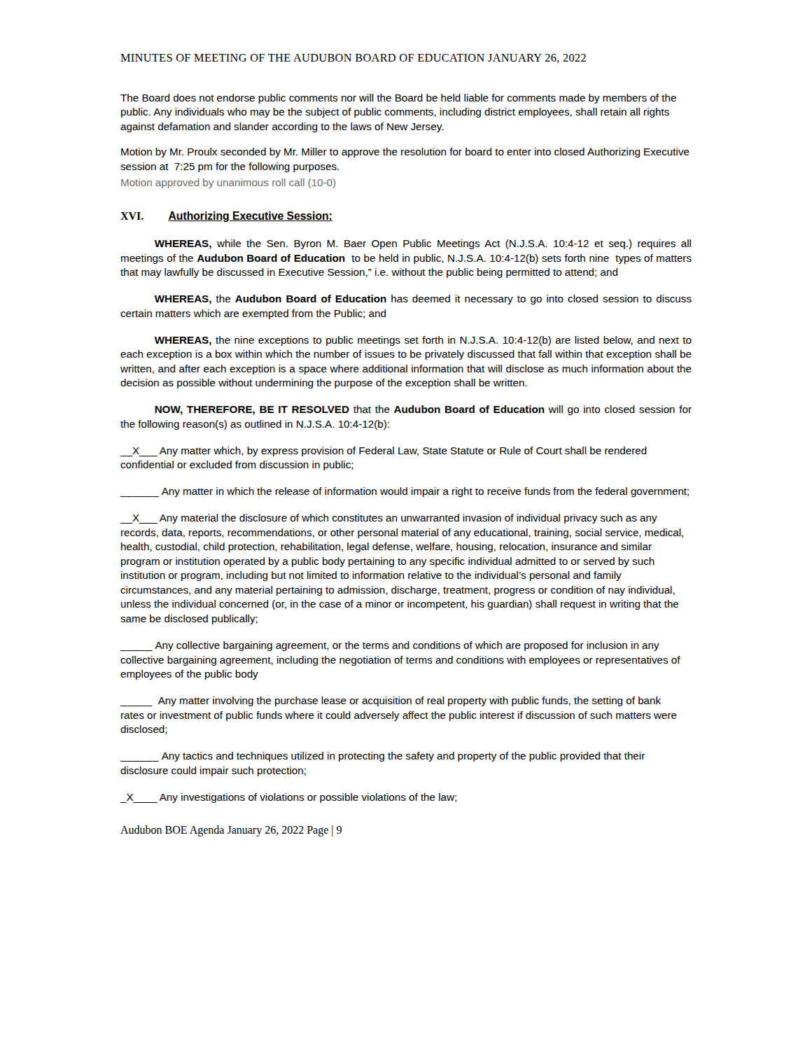MINUTES OF MEETING OF THE AUDUBON BOARD OF EDUCATION JANUARY 26, 2022
The Board does not endorse public comments nor will the Board be held liable for comments made by members of the public. Any individuals who may be the subject of public comments, including district employees, shall retain all rights against defamation and slander according to the laws of New Jersey.
Motion by Mr. Proulx seconded by Mr. Miller to approve the resolution for board to enter into closed Authorizing Executive session at 7:25 pm for the following purposes.
Motion approved by unanimous roll call (10-0)
XVI. Authorizing Executive Session:
WHEREAS, while the Sen. Byron M. Baer Open Public Meetings Act (N.J.S.A. 10:4-12 et seq.) requires all meetings of the Audubon Board of Education to be held in public, N.J.S.A. 10:4-12(b) sets forth nine types of matters that may lawfully be discussed in Executive Session,” i.e. without the public being permitted to attend; and
WHEREAS, the Audubon Board of Education has deemed it necessary to go into closed session to discuss certain matters which are exempted from the Public; and
WHEREAS, the nine exceptions to public meetings set forth in N.J.S.A. 10:4-12(b) are listed below, and next to each exception is a box within which the number of issues to be privately discussed that fall within that exception shall be written, and after each exception is a space where additional information that will disclose as much information about the decision as possible without undermining the purpose of the exception shall be written.
NOW, THEREFORE, BE IT RESOLVED that the Audubon Board of Education will go into closed session for the following reason(s) as outlined in N.J.S.A. 10:4-12(b):
__X___ Any matter which, by express provision of Federal Law, State Statute or Rule of Court shall be rendered confidential or excluded from discussion in public;
______ Any matter in which the release of information would impair a right to receive funds from the federal government;
__X___ Any material the disclosure of which constitutes an unwarranted invasion of individual privacy such as any records, data, reports, recommendations, or other personal material of any educational, training, social service, medical, health, custodial, child protection, rehabilitation, legal defense, welfare, housing, relocation, insurance and similar program or institution operated by a public body pertaining to any specific individual admitted to or served by such institution or program, including but not limited to information relative to the individual’s personal and family circumstances, and any material pertaining to admission, discharge, treatment, progress or condition of nay individual, unless the individual concerned (or, in the case of a minor or incompetent, his guardian) shall request in writing that the same be disclosed publically;
_____ Any collective bargaining agreement, or the terms and conditions of which are proposed for inclusion in any collective bargaining agreement, including the negotiation of terms and conditions with employees or representatives of employees of the public body
_____ Any matter involving the purchase lease or acquisition of real property with public funds, the setting of bank rates or investment of public funds where it could adversely affect the public interest if discussion of such matters were disclosed;
______ Any tactics and techniques utilized in protecting the safety and property of the public provided that their disclosure could impair such protection;
_X____ Any investigations of violations or possible violations of the law;
Audubon BOE Agenda January 26, 2022 Page | 9